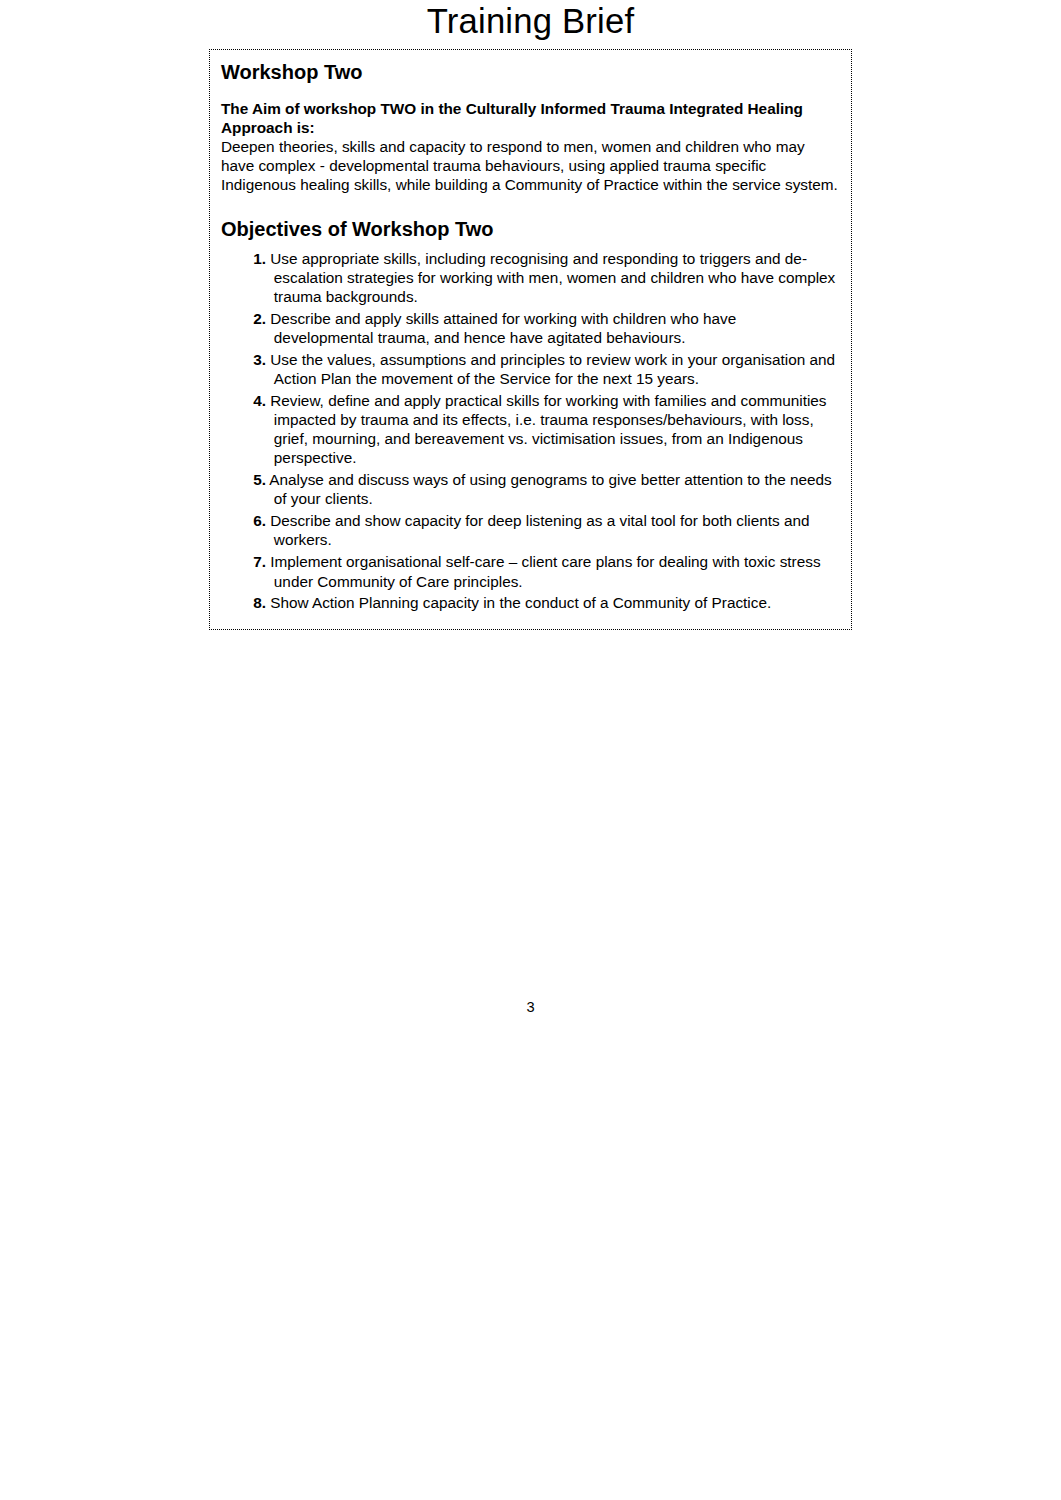Training Brief
Workshop Two
The Aim of workshop TWO in the Culturally Informed Trauma Integrated Healing Approach is:
Deepen theories, skills and capacity to respond to men, women and children who may have complex - developmental trauma behaviours, using applied trauma specific Indigenous healing skills, while building a Community of Practice within the service system.
Objectives of Workshop Two
1. Use appropriate skills, including recognising and responding to triggers and de-escalation strategies for working with men, women and children who have complex trauma backgrounds.
2. Describe and apply skills attained for working with children who have developmental trauma, and hence have agitated behaviours.
3. Use the values, assumptions and principles to review work in your organisation and Action Plan the movement of the Service for the next 15 years.
4. Review, define and apply practical skills for working with families and communities impacted by trauma and its effects, i.e. trauma responses/behaviours, with loss, grief, mourning, and bereavement vs. victimisation issues, from an Indigenous perspective.
5. Analyse and discuss ways of using genograms to give better attention to the needs of your clients.
6. Describe and show capacity for deep listening as a vital tool for both clients and workers.
7. Implement organisational self-care – client care plans for dealing with toxic stress under Community of Care principles.
8. Show Action Planning capacity in the conduct of a Community of Practice.
3